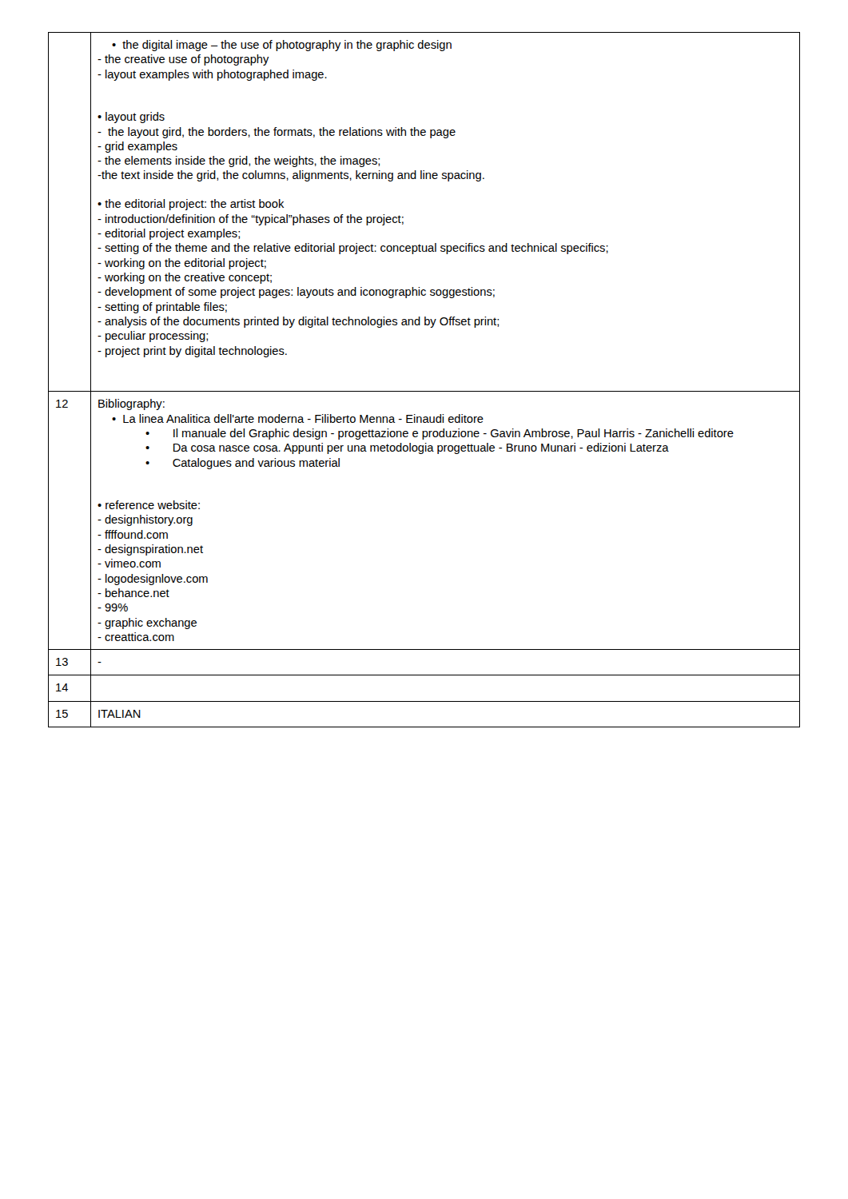| | • the digital image – the use of photography in the graphic design - the creative use of photography - layout examples with photographed image. • layout grids - the layout gird, the borders, the formats, the relations with the page - grid examples - the elements inside the grid, the weights, the images; -the text inside the grid, the columns, alignments, kerning and line spacing. • the editorial project: the artist book - introduction/definition of the “typical”phases of the project; - editorial project examples; - setting of the theme and the relative editorial project: conceptual specifics and technical specifics; - working on the editorial project; - working on the creative concept; - development of some project pages: layouts and iconographic soggestions; - setting of printable files; - analysis of the documents printed by digital technologies and by Offset print; - peculiar processing; - project print by digital technologies. |
| 12 | Bibliography: • La linea Analitica dell'arte moderna - Filiberto Menna - Einaudi editore • Il manuale del Graphic design - progettazione e produzione - Gavin Ambrose, Paul Harris - Zanichelli editore • Da cosa nasce cosa. Appunti per una metodologia progettuale - Bruno Munari - edizioni Laterza • Catalogues and various material • reference website: - designhistory.org - ffffound.com - designspiration.net - vimeo.com - logodesignlove.com - behance.net - 99% - graphic exchange - creattica.com |
| 13 | - |
| 14 | |
| 15 | ITALIAN |